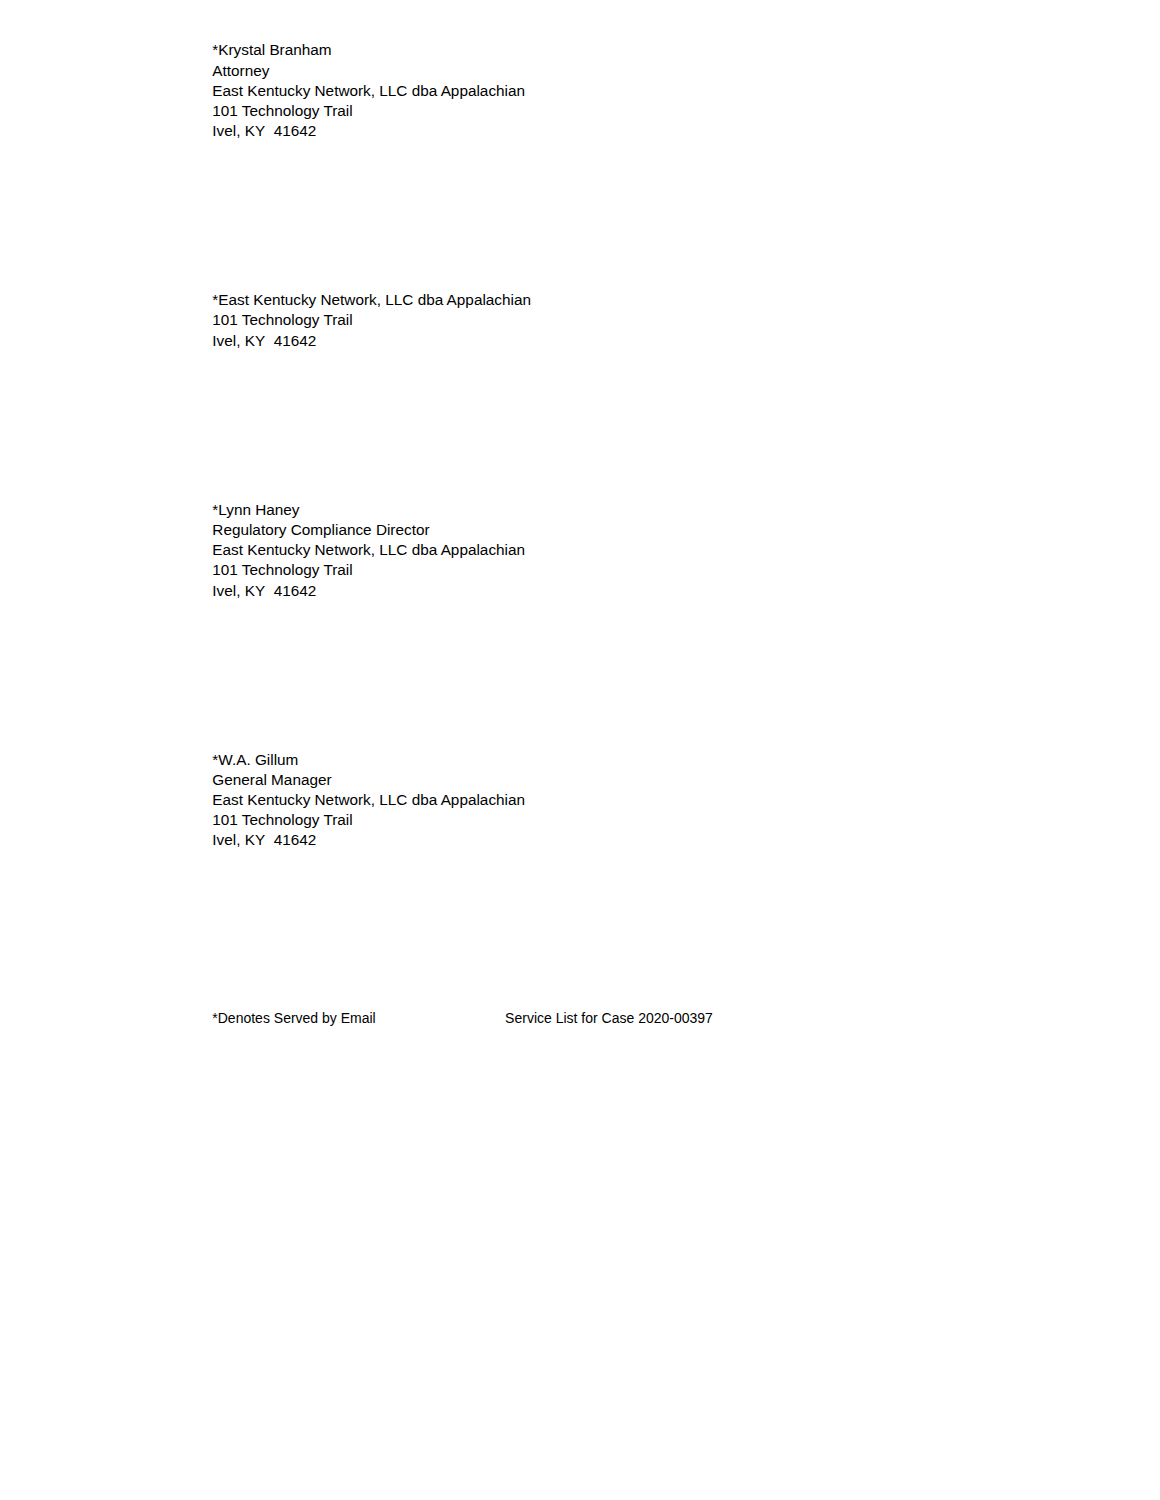*Krystal Branham
Attorney
East Kentucky Network, LLC dba Appalachian
101 Technology Trail
Ivel, KY 41642
*East Kentucky Network, LLC dba Appalachian
101 Technology Trail
Ivel, KY 41642
*Lynn Haney
Regulatory Compliance Director
East Kentucky Network, LLC dba Appalachian
101 Technology Trail
Ivel, KY 41642
*W.A. Gillum
General Manager
East Kentucky Network, LLC dba Appalachian
101 Technology Trail
Ivel, KY 41642
*Denotes Served by Email
Service List for Case 2020-00397